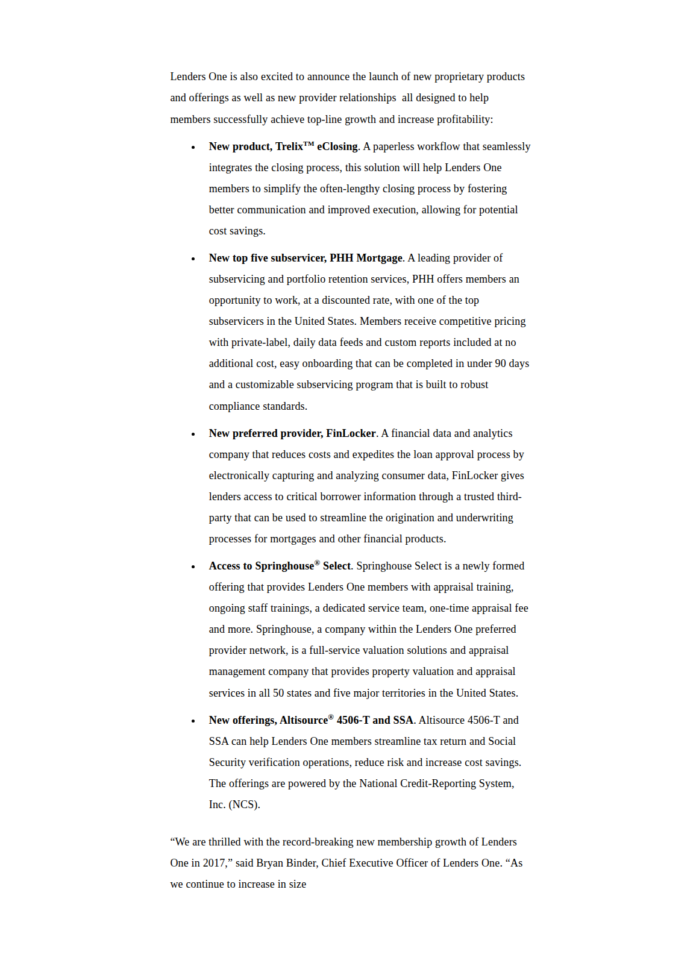Lenders One is also excited to announce the launch of new proprietary products and offerings as well as new provider relationships all designed to help members successfully achieve top-line growth and increase profitability:
New product, TrelixTM eClosing. A paperless workflow that seamlessly integrates the closing process, this solution will help Lenders One members to simplify the often-lengthy closing process by fostering better communication and improved execution, allowing for potential cost savings.
New top five subservicer, PHH Mortgage. A leading provider of subservicing and portfolio retention services, PHH offers members an opportunity to work, at a discounted rate, with one of the top subservicers in the United States. Members receive competitive pricing with private-label, daily data feeds and custom reports included at no additional cost, easy onboarding that can be completed in under 90 days and a customizable subservicing program that is built to robust compliance standards.
New preferred provider, FinLocker. A financial data and analytics company that reduces costs and expedites the loan approval process by electronically capturing and analyzing consumer data, FinLocker gives lenders access to critical borrower information through a trusted third-party that can be used to streamline the origination and underwriting processes for mortgages and other financial products.
Access to Springhouse® Select. Springhouse Select is a newly formed offering that provides Lenders One members with appraisal training, ongoing staff trainings, a dedicated service team, one-time appraisal fee and more. Springhouse, a company within the Lenders One preferred provider network, is a full-service valuation solutions and appraisal management company that provides property valuation and appraisal services in all 50 states and five major territories in the United States.
New offerings, Altisource® 4506-T and SSA. Altisource 4506-T and SSA can help Lenders One members streamline tax return and Social Security verification operations, reduce risk and increase cost savings. The offerings are powered by the National Credit-Reporting System, Inc. (NCS).
“We are thrilled with the record-breaking new membership growth of Lenders One in 2017,” said Bryan Binder, Chief Executive Officer of Lenders One. “As we continue to increase in size